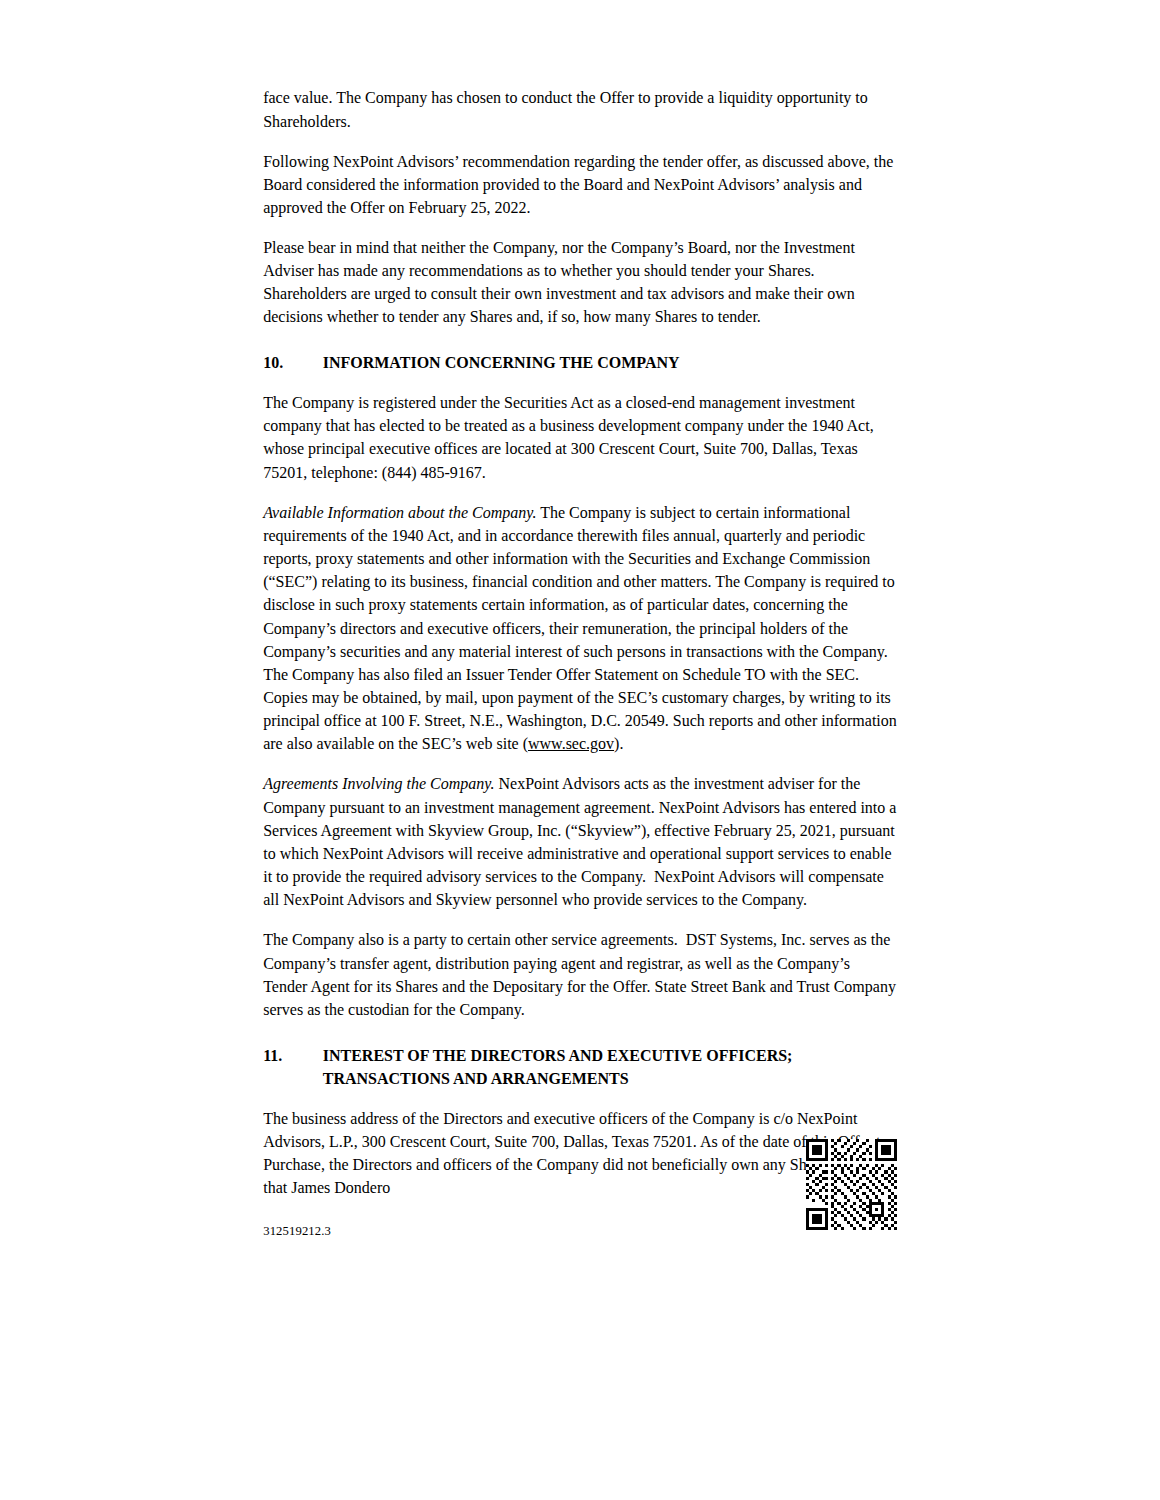face value. The Company has chosen to conduct the Offer to provide a liquidity opportunity to Shareholders.
Following NexPoint Advisors’ recommendation regarding the tender offer, as discussed above, the Board considered the information provided to the Board and NexPoint Advisors’ analysis and approved the Offer on February 25, 2022.
Please bear in mind that neither the Company, nor the Company’s Board, nor the Investment Adviser has made any recommendations as to whether you should tender your Shares. Shareholders are urged to consult their own investment and tax advisors and make their own decisions whether to tender any Shares and, if so, how many Shares to tender.
10. Information Concerning the Company
The Company is registered under the Securities Act as a closed-end management investment company that has elected to be treated as a business development company under the 1940 Act, whose principal executive offices are located at 300 Crescent Court, Suite 700, Dallas, Texas 75201, telephone: (844) 485-9167.
Available Information about the Company. The Company is subject to certain informational requirements of the 1940 Act, and in accordance therewith files annual, quarterly and periodic reports, proxy statements and other information with the Securities and Exchange Commission (“SEC”) relating to its business, financial condition and other matters. The Company is required to disclose in such proxy statements certain information, as of particular dates, concerning the Company’s directors and executive officers, their remuneration, the principal holders of the Company’s securities and any material interest of such persons in transactions with the Company. The Company has also filed an Issuer Tender Offer Statement on Schedule TO with the SEC. Copies may be obtained, by mail, upon payment of the SEC’s customary charges, by writing to its principal office at 100 F. Street, N.E., Washington, D.C. 20549. Such reports and other information are also available on the SEC’s web site (www.sec.gov).
Agreements Involving the Company. NexPoint Advisors acts as the investment adviser for the Company pursuant to an investment management agreement. NexPoint Advisors has entered into a Services Agreement with Skyview Group, Inc. (“Skyview”), effective February 25, 2021, pursuant to which NexPoint Advisors will receive administrative and operational support services to enable it to provide the required advisory services to the Company. NexPoint Advisors will compensate all NexPoint Advisors and Skyview personnel who provide services to the Company.
The Company also is a party to certain other service agreements. DST Systems, Inc. serves as the Company’s transfer agent, distribution paying agent and registrar, as well as the Company’s Tender Agent for its Shares and the Depositary for the Offer. State Street Bank and Trust Company serves as the custodian for the Company.
11. Interest of the Directors and Executive Officers; Transactions and Arrangements
The business address of the Directors and executive officers of the Company is c/o NexPoint Advisors, L.P., 300 Crescent Court, Suite 700, Dallas, Texas 75201. As of the date of this Offer to Purchase, the Directors and officers of the Company did not beneficially own any Shares, except that James Dondero
312519212.3